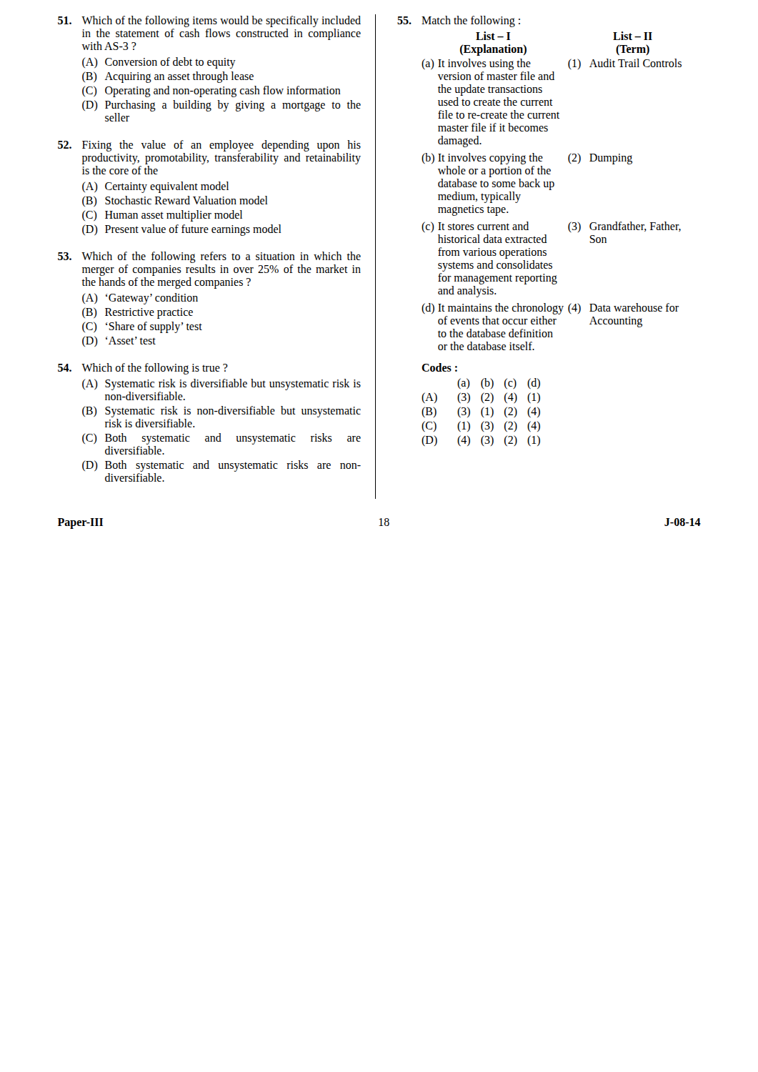51.
Which of the following items would be specifically included in the statement of cash flows constructed in compliance with AS-3 ?
(A) Conversion of debt to equity
(B) Acquiring an asset through lease
(C) Operating and non-operating cash flow information
(D) Purchasing a building by giving a mortgage to the seller
52.
Fixing the value of an employee depending upon his productivity, promotability, transferability and retainability is the core of the
(A) Certainty equivalent model
(B) Stochastic Reward Valuation model
(C) Human asset multiplier model
(D) Present value of future earnings model
53.
Which of the following refers to a situation in which the merger of companies results in over 25% of the market in the hands of the merged companies ?
(A)‘Gateway’ condition
(B) Restrictive practice
(C)‘Share of supply’ test
(D)‘Asset’ test
54.
Which of the following is true ?
(A) Systematic risk is diversifiable but unsystematic risk is non-diversifiable.
(B) Systematic risk is non-diversifiable but unsystematic risk is diversifiable.
(C) Both systematic and unsystematic risks are diversifiable.
(D) Both systematic and unsystematic risks are non-diversifiable.
55.
Match the following :
| List – I (Explanation) | List – II (Term) |
| --- | --- |
| (a) | It involves using the version of master file and the update transactions used to create the current file to re-create the current master file if it becomes damaged. | (1) | Audit Trail Controls |
| (b) | It involves copying the whole or a portion of the database to some back up medium, typically magnetics tape. | (2) | Dumping |
| (c) | It stores current and historical data extracted from various operations systems and consolidates for management reporting and analysis. | (3) | Grandfather, Father, Son |
| (d) | It maintains the chronology of events that occur either to the database definition or the database itself. | (4) | Data warehouse for Accounting |
Codes :
| | (a) | (b) | (c) | (d) |
| (A) | (3) | (2) | (4) | (1) |
| (B) | (3) | (1) | (2) | (4) |
| (C) | (1) | (3) | (2) | (4) |
| (D) | (4) | (3) | (2) | (1) |
Paper-III
18
J-08-14